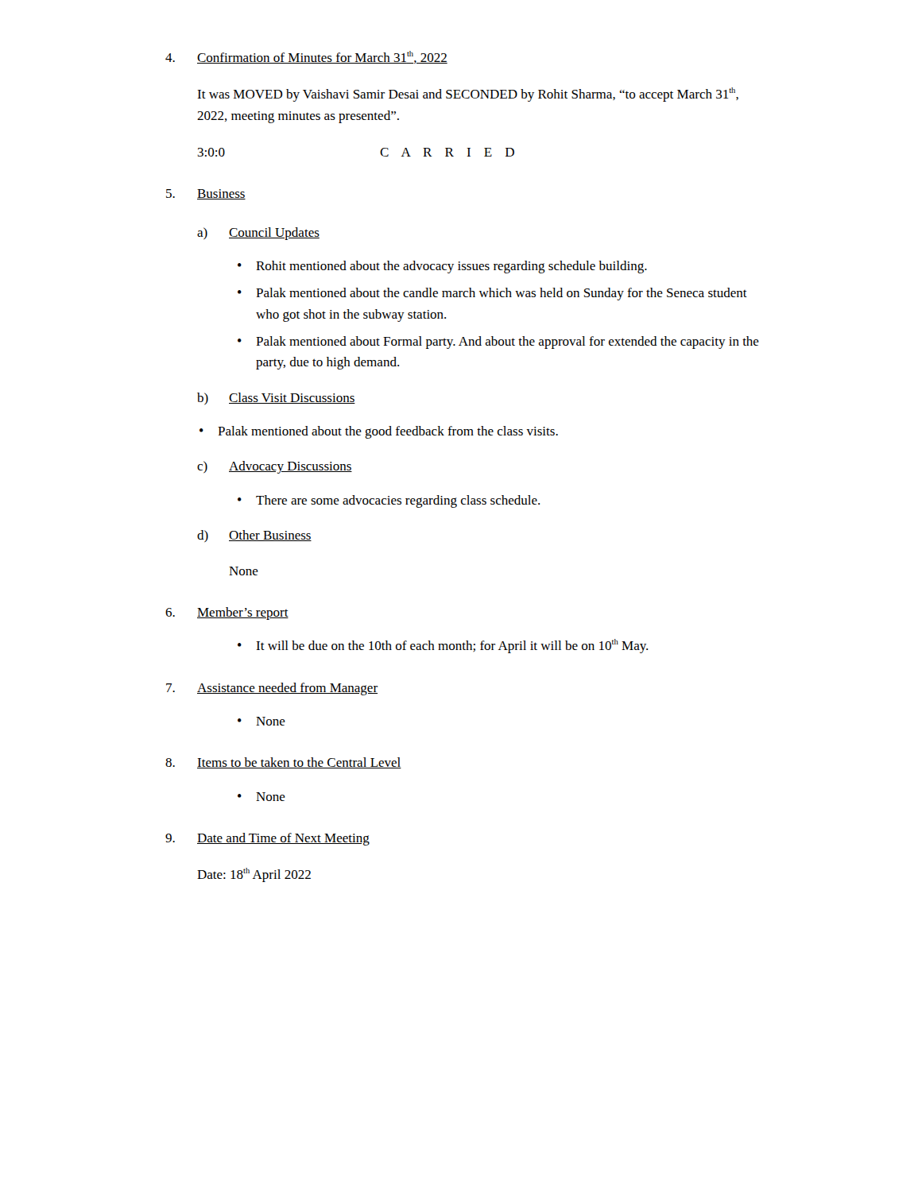Confirmation of Minutes for March 31th, 2022
It was MOVED by Vaishavi Samir Desai and SECONDED by Rohit Sharma, “to accept March 31th, 2022, meeting minutes as presented”.
3:0:0 C A R R I E D
Business
Council Updates
Rohit mentioned about the advocacy issues regarding schedule building.
Palak mentioned about the candle march which was held on Sunday for the Seneca student who got shot in the subway station.
Palak mentioned about Formal party. And about the approval for extended the capacity in the party, due to high demand.
Class Visit Discussions
Palak mentioned about the good feedback from the class visits.
Advocacy Discussions
There are some advocacies regarding class schedule.
Other Business
None
Member’s report
It will be due on the 10th of each month; for April it will be on 10th May.
Assistance needed from Manager
None
Items to be taken to the Central Level
None
Date and Time of Next Meeting
Date: 18th April 2022